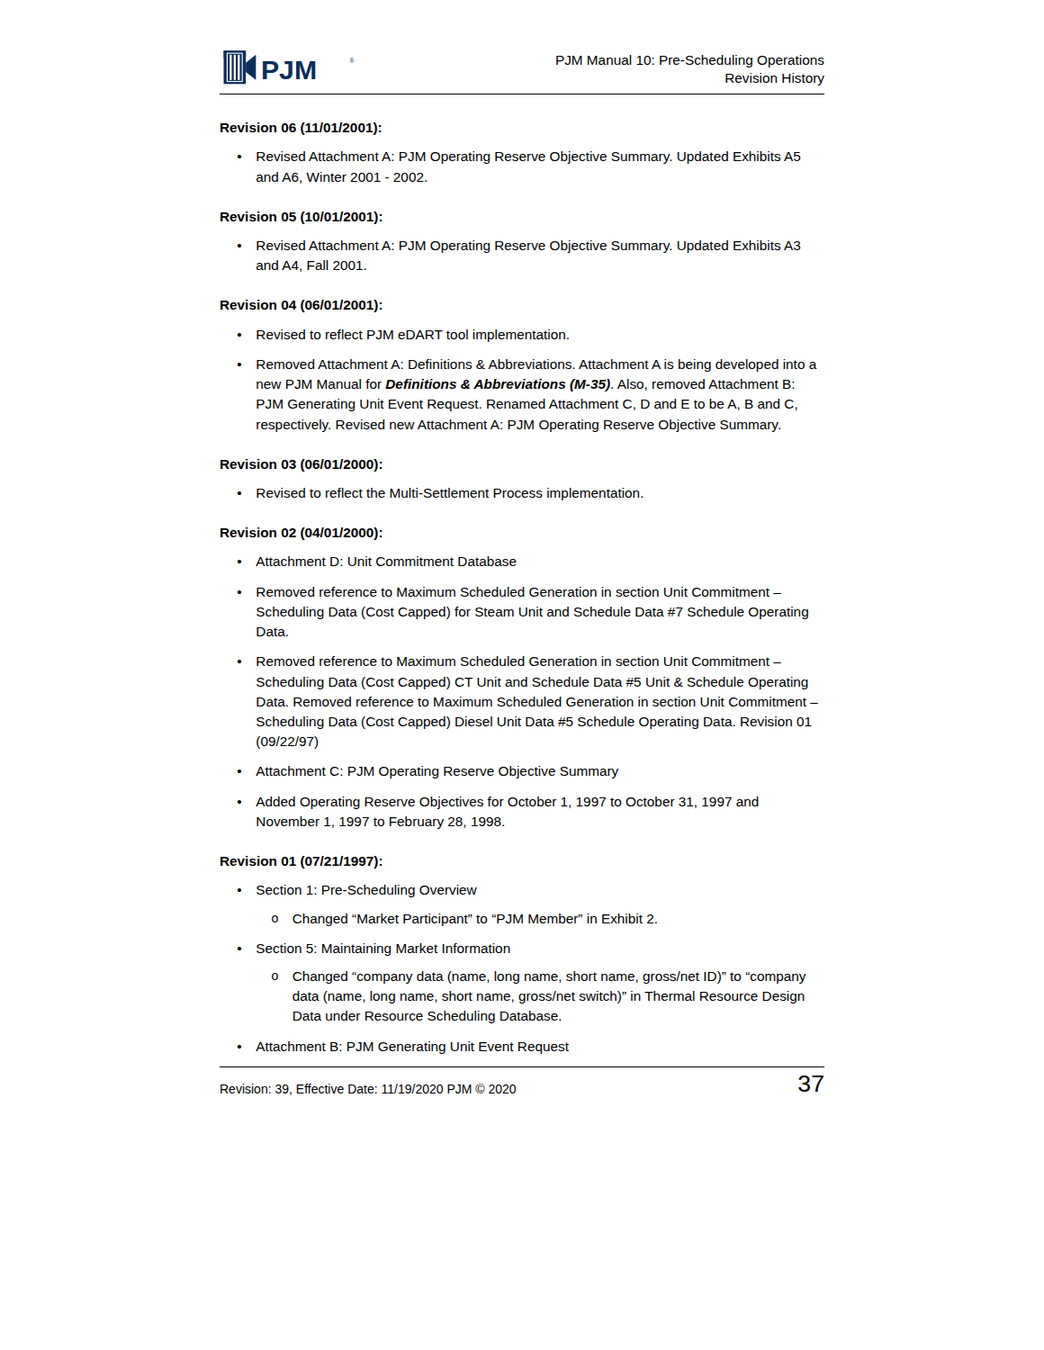PJM ®
PJM Manual 10: Pre-Scheduling Operations
Revision History
Revision 06 (11/01/2001):
Revised Attachment A: PJM Operating Reserve Objective Summary. Updated Exhibits A5 and A6, Winter 2001 - 2002.
Revision 05 (10/01/2001):
Revised Attachment A: PJM Operating Reserve Objective Summary. Updated Exhibits A3 and A4, Fall 2001.
Revision 04 (06/01/2001):
Revised to reflect PJM eDART tool implementation.
Removed Attachment A: Definitions & Abbreviations. Attachment A is being developed into a new PJM Manual for Definitions & Abbreviations (M-35). Also, removed Attachment B: PJM Generating Unit Event Request. Renamed Attachment C, D and E to be A, B and C, respectively. Revised new Attachment A: PJM Operating Reserve Objective Summary.
Revision 03 (06/01/2000):
Revised to reflect the Multi-Settlement Process implementation.
Revision 02 (04/01/2000):
Attachment D: Unit Commitment Database
Removed reference to Maximum Scheduled Generation in section Unit Commitment – Scheduling Data (Cost Capped) for Steam Unit and Schedule Data #7 Schedule Operating Data.
Removed reference to Maximum Scheduled Generation in section Unit Commitment – Scheduling Data (Cost Capped) CT Unit and Schedule Data #5 Unit & Schedule Operating Data. Removed reference to Maximum Scheduled Generation in section Unit Commitment – Scheduling Data (Cost Capped) Diesel Unit Data #5 Schedule Operating Data. Revision 01 (09/22/97)
Attachment C: PJM Operating Reserve Objective Summary
Added Operating Reserve Objectives for October 1, 1997 to October 31, 1997 and November 1, 1997 to February 28, 1998.
Revision 01 (07/21/1997):
Section 1: Pre-Scheduling Overview
Changed “Market Participant” to “PJM Member” in Exhibit 2.
Section 5: Maintaining Market Information
Changed “company data (name, long name, short name, gross/net ID)” to “company data (name, long name, short name, gross/net switch)” in Thermal Resource Design Data under Resource Scheduling Database.
Attachment B: PJM Generating Unit Event Request
Revision: 39, Effective Date: 11/19/2020 PJM © 2020
37